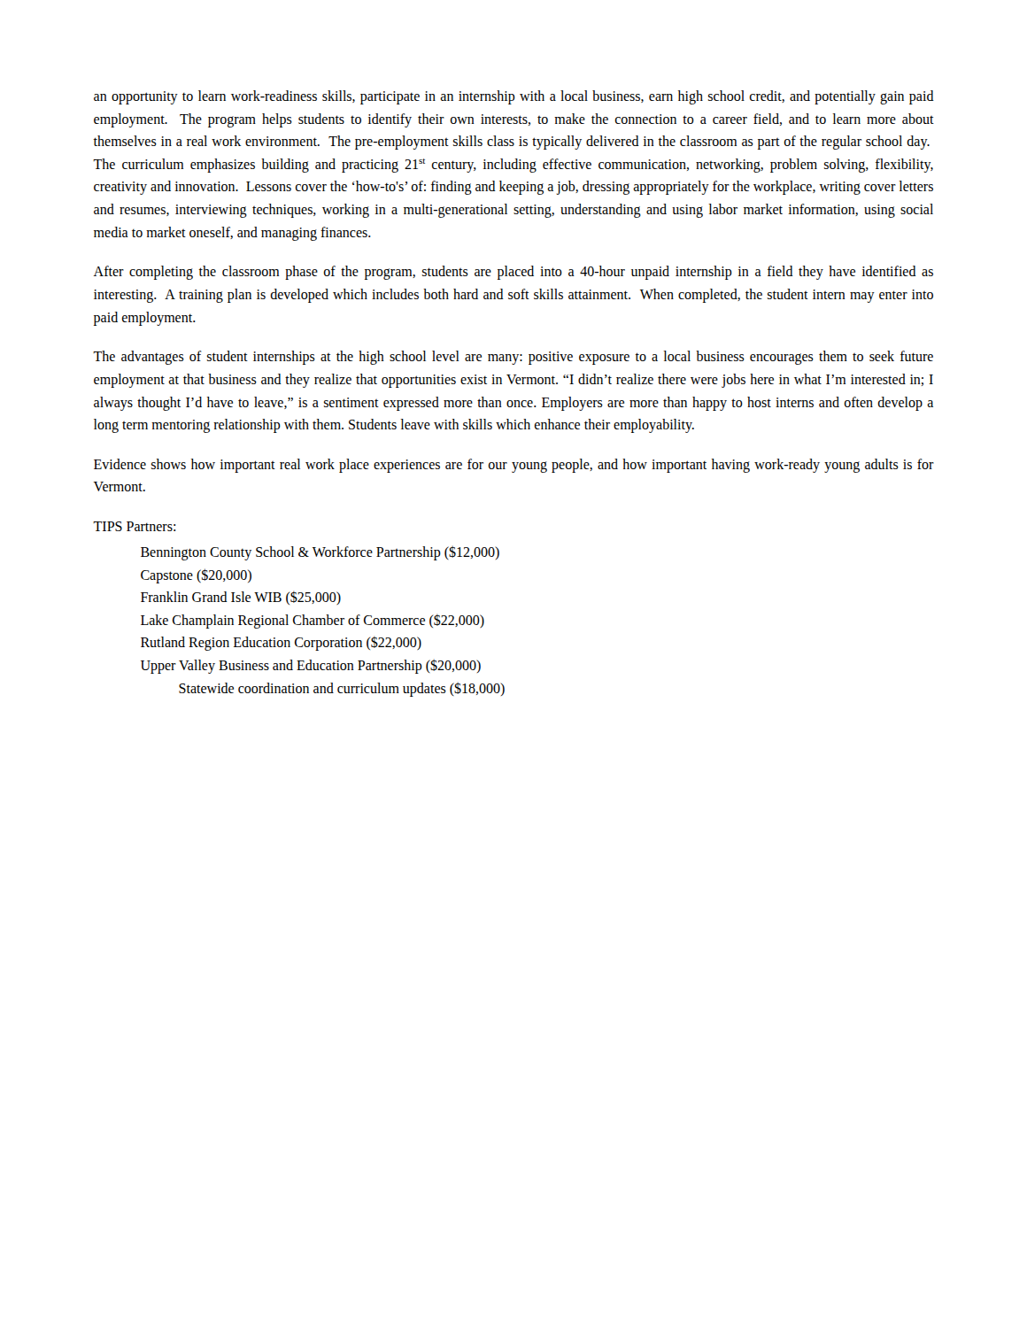an opportunity to learn work-readiness skills, participate in an internship with a local business, earn high school credit, and potentially gain paid employment. The program helps students to identify their own interests, to make the connection to a career field, and to learn more about themselves in a real work environment. The pre-employment skills class is typically delivered in the classroom as part of the regular school day. The curriculum emphasizes building and practicing 21st century, including effective communication, networking, problem solving, flexibility, creativity and innovation. Lessons cover the ‘how-to's’ of: finding and keeping a job, dressing appropriately for the workplace, writing cover letters and resumes, interviewing techniques, working in a multi-generational setting, understanding and using labor market information, using social media to market oneself, and managing finances.
After completing the classroom phase of the program, students are placed into a 40-hour unpaid internship in a field they have identified as interesting. A training plan is developed which includes both hard and soft skills attainment. When completed, the student intern may enter into paid employment.
The advantages of student internships at the high school level are many: positive exposure to a local business encourages them to seek future employment at that business and they realize that opportunities exist in Vermont. “I didn’t realize there were jobs here in what I’m interested in; I always thought I’d have to leave,” is a sentiment expressed more than once. Employers are more than happy to host interns and often develop a long term mentoring relationship with them. Students leave with skills which enhance their employability.
Evidence shows how important real work place experiences are for our young people, and how important having work-ready young adults is for Vermont.
TIPS Partners:
Bennington County School & Workforce Partnership ($12,000)
Capstone ($20,000)
Franklin Grand Isle WIB ($25,000)
Lake Champlain Regional Chamber of Commerce ($22,000)
Rutland Region Education Corporation ($22,000)
Upper Valley Business and Education Partnership ($20,000)
Statewide coordination and curriculum updates ($18,000)